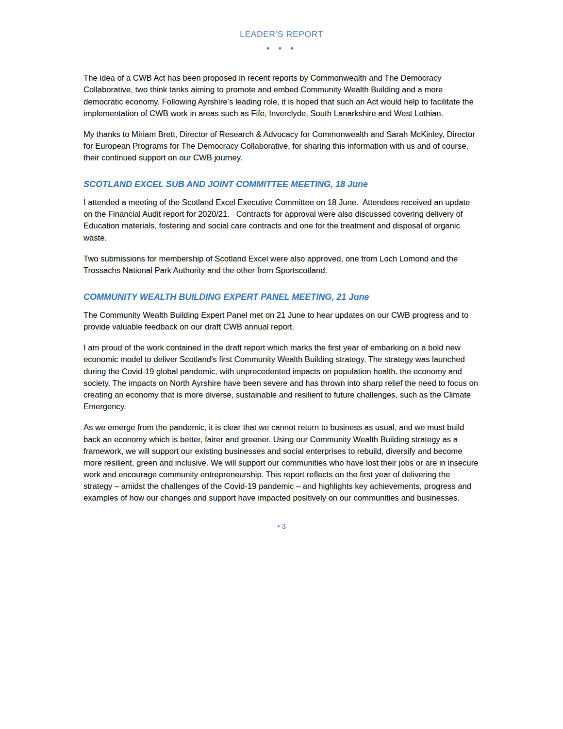LEADER’S REPORT
• • •
The idea of a CWB Act has been proposed in recent reports by Commonwealth and The Democracy Collaborative, two think tanks aiming to promote and embed Community Wealth Building and a more democratic economy. Following Ayrshire’s leading role, it is hoped that such an Act would help to facilitate the implementation of CWB work in areas such as Fife, Inverclyde, South Lanarkshire and West Lothian.
My thanks to Miriam Brett, Director of Research & Advocacy for Commonwealth and Sarah McKinley, Director for European Programs for The Democracy Collaborative, for sharing this information with us and of course, their continued support on our CWB journey.
SCOTLAND EXCEL SUB AND JOINT COMMITTEE MEETING, 18 June
I attended a meeting of the Scotland Excel Executive Committee on 18 June. Attendees received an update on the Financial Audit report for 2020/21. Contracts for approval were also discussed covering delivery of Education materials, fostering and social care contracts and one for the treatment and disposal of organic waste.
Two submissions for membership of Scotland Excel were also approved, one from Loch Lomond and the Trossachs National Park Authority and the other from Sportscotland.
COMMUNITY WEALTH BUILDING EXPERT PANEL MEETING, 21 June
The Community Wealth Building Expert Panel met on 21 June to hear updates on our CWB progress and to provide valuable feedback on our draft CWB annual report.
I am proud of the work contained in the draft report which marks the first year of embarking on a bold new economic model to deliver Scotland’s first Community Wealth Building strategy. The strategy was launched during the Covid-19 global pandemic, with unprecedented impacts on population health, the economy and society. The impacts on North Ayrshire have been severe and has thrown into sharp relief the need to focus on creating an economy that is more diverse, sustainable and resilient to future challenges, such as the Climate Emergency.
As we emerge from the pandemic, it is clear that we cannot return to business as usual, and we must build back an economy which is better, fairer and greener. Using our Community Wealth Building strategy as a framework, we will support our existing businesses and social enterprises to rebuild, diversify and become more resilient, green and inclusive. We will support our communities who have lost their jobs or are in insecure work and encourage community entrepreneurship. This report reflects on the first year of delivering the strategy – amidst the challenges of the Covid-19 pandemic – and highlights key achievements, progress and examples of how our changes and support have impacted positively on our communities and businesses.
• 3